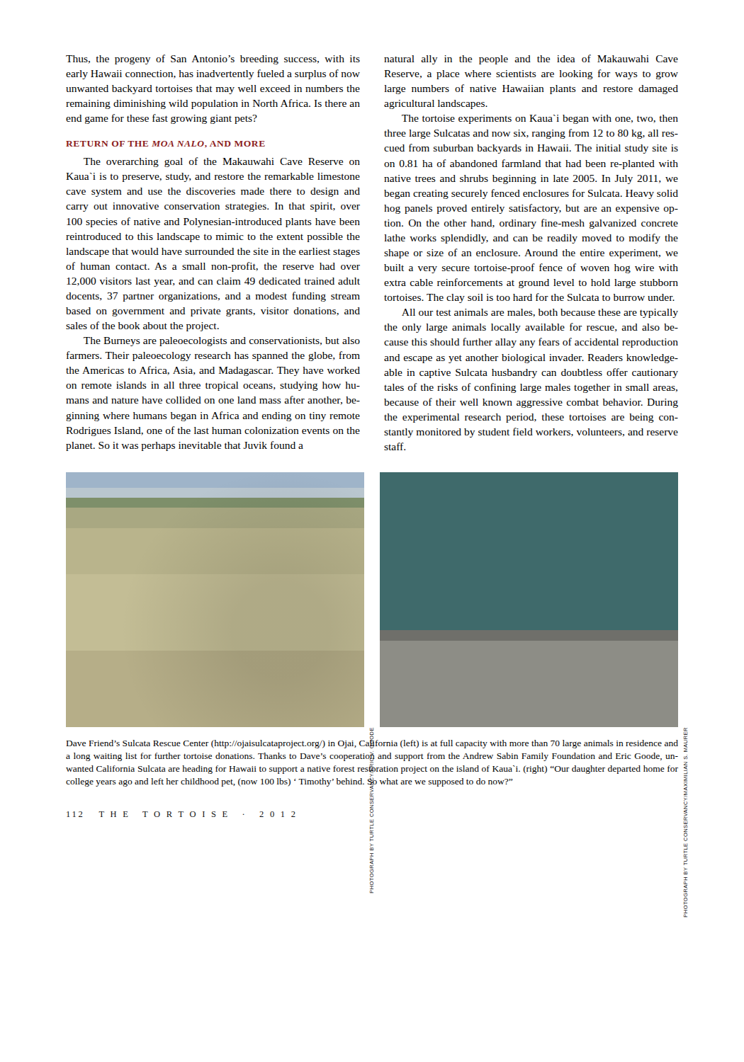Thus, the progeny of San Antonio’s breeding success, with its early Hawaii connection, has inadvertently fueled a surplus of now unwanted backyard tortoises that may well exceed in numbers the remaining diminishing wild population in North Africa. Is there an end game for these fast growing giant pets?
Return of the Moa Nalo, and More
The overarching goal of the Makauwahi Cave Reserve on Kaua`i is to preserve, study, and restore the remarkable limestone cave system and use the discoveries made there to design and carry out innovative conservation strategies. In that spirit, over 100 species of native and Polynesian-introduced plants have been reintroduced to this landscape to mimic to the extent possible the landscape that would have surrounded the site in the earliest stages of human contact. As a small non-profit, the reserve had over 12,000 visitors last year, and can claim 49 dedicated trained adult docents, 37 partner organizations, and a modest funding stream based on government and private grants, visitor donations, and sales of the book about the project.
The Burneys are paleoecologists and conservationists, but also farmers. Their paleoecology research has spanned the globe, from the Americas to Africa, Asia, and Madagascar. They have worked on remote islands in all three tropical oceans, studying how humans and nature have collided on one land mass after another, beginning where humans began in Africa and ending on tiny remote Rodrigues Island, one of the last human colonization events on the planet. So it was perhaps inevitable that Juvik found a
natural ally in the people and the idea of Makauwahi Cave Reserve, a place where scientists are looking for ways to grow large numbers of native Hawaiian plants and restore damaged agricultural landscapes.
The tortoise experiments on Kaua`i began with one, two, then three large Sulcatas and now six, ranging from 12 to 80 kg, all rescued from suburban backyards in Hawaii. The initial study site is on 0.81 ha of abandoned farmland that had been re-planted with native trees and shrubs beginning in late 2005. In July 2011, we began creating securely fenced enclosures for Sulcata. Heavy solid hog panels proved entirely satisfactory, but are an expensive option. On the other hand, ordinary fine-mesh galvanized concrete lathe works splendidly, and can be readily moved to modify the shape or size of an enclosure. Around the entire experiment, we built a very secure tortoise-proof fence of woven hog wire with extra cable reinforcements at ground level to hold large stubborn tortoises. The clay soil is too hard for the Sulcata to burrow under.
All our test animals are males, both because these are typically the only large animals locally available for rescue, and also because this should further allay any fears of accidental reproduction and escape as yet another biological invader. Readers knowledgeable in captive Sulcata husbandry can doubtless offer cautionary tales of the risks of confining large males together in small areas, because of their well known aggressive combat behavior. During the experimental research period, these tortoises are being constantly monitored by student field workers, volunteers, and reserve staff.
Photograph by Turtle Conservancy/Eric V. Goode
Photograph by Turtle Conservancy/Maximilian S. Maurer
Dave Friend’s Sulcata Rescue Center (http://ojaisulcataproject.org/) in Ojai, California (left) is at full capacity with more than 70 large animals in residence and a long waiting list for further tortoise donations. Thanks to Dave’s cooperation and support from the Andrew Sabin Family Foundation and Eric Goode, unwanted California Sulcata are heading for Hawaii to support a native forest restoration project on the island of Kaua`i. (right) “Our daughter departed home for college years ago and left her childhood pet, (now 100 lbs) ‘ Timothy’ behind. So what are we supposed to do now?”
112 T H E T O R T O I S E · 2 0 1 2